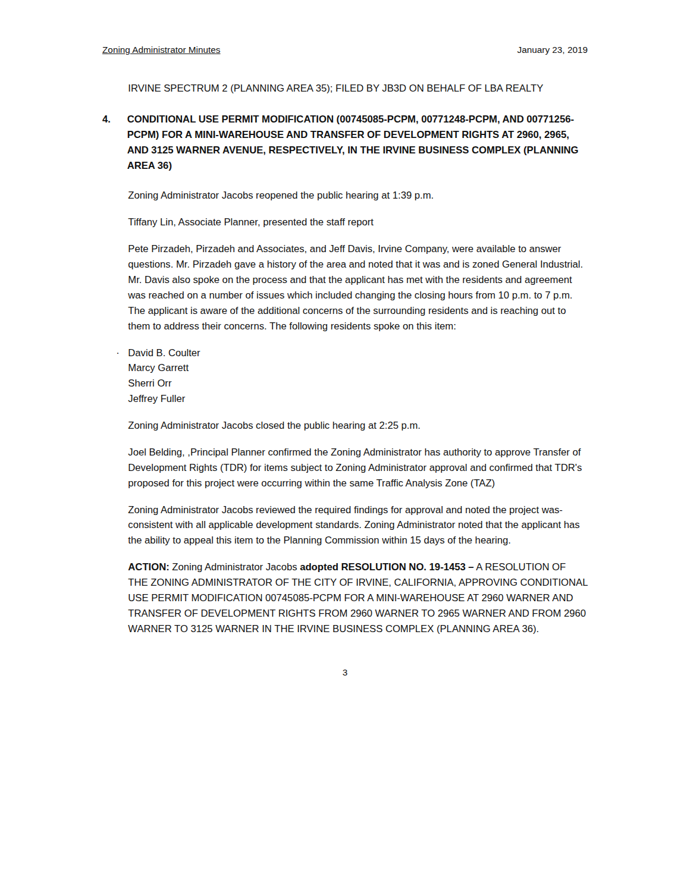Zoning Administrator Minutes January 23, 2019
IRVINE SPECTRUM 2 (PLANNING AREA 35); FILED BY JB3D ON BEHALF OF LBA REALTY
4.
CONDITIONAL USE PERMIT MODIFICATION (00745085-PCPM, 00771248-PCPM, AND 00771256-PCPM) FOR A MINI-WAREHOUSE AND TRANSFER OF DEVELOPMENT RIGHTS AT 2960, 2965, AND 3125 WARNER AVENUE, RESPECTIVELY, IN THE IRVINE BUSINESS COMPLEX (PLANNING AREA 36)
Zoning Administrator Jacobs reopened the public hearing at 1:39 p.m.
Tiffany Lin, Associate Planner, presented the staff report
Pete Pirzadeh, Pirzadeh and Associates, and Jeff Davis, Irvine Company, were available to answer questions. Mr. Pirzadeh gave a history of the area and noted that it was and is zoned General Industrial. Mr. Davis also spoke on the process and that the applicant has met with the residents and agreement was reached on a number of issues which included changing the closing hours from 10 p.m. to 7 p.m. The applicant is aware of the additional concerns of the surrounding residents and is reaching out to them to address their concerns. The following residents spoke on this item:
David B. Coulter
Marcy Garrett
Sherri Orr
Jeffrey Fuller
Zoning Administrator Jacobs closed the public hearing at 2:25 p.m.
Joel Belding, ,Principal Planner confirmed the Zoning Administrator has authority to approve Transfer of Development Rights (TDR) for items subject to Zoning Administrator approval and confirmed that TDR's proposed for this project were occurring within the same Traffic Analysis Zone (TAZ)
Zoning Administrator Jacobs reviewed the required findings for approval and noted the project was-consistent with all applicable development standards. Zoning Administrator noted that the applicant has the ability to appeal this item to the Planning Commission within 15 days of the hearing.
ACTION: Zoning Administrator Jacobs adopted RESOLUTION NO. 19-1453 – A RESOLUTION OF THE ZONING ADMINISTRATOR OF THE CITY OF IRVINE, CALIFORNIA, APPROVING CONDITIONAL USE PERMIT MODIFICATION 00745085-PCPM FOR A MINI-WAREHOUSE AT 2960 WARNER AND TRANSFER OF DEVELOPMENT RIGHTS FROM 2960 WARNER TO 2965 WARNER AND FROM 2960 WARNER TO 3125 WARNER IN THE IRVINE BUSINESS COMPLEX (PLANNING AREA 36).
3